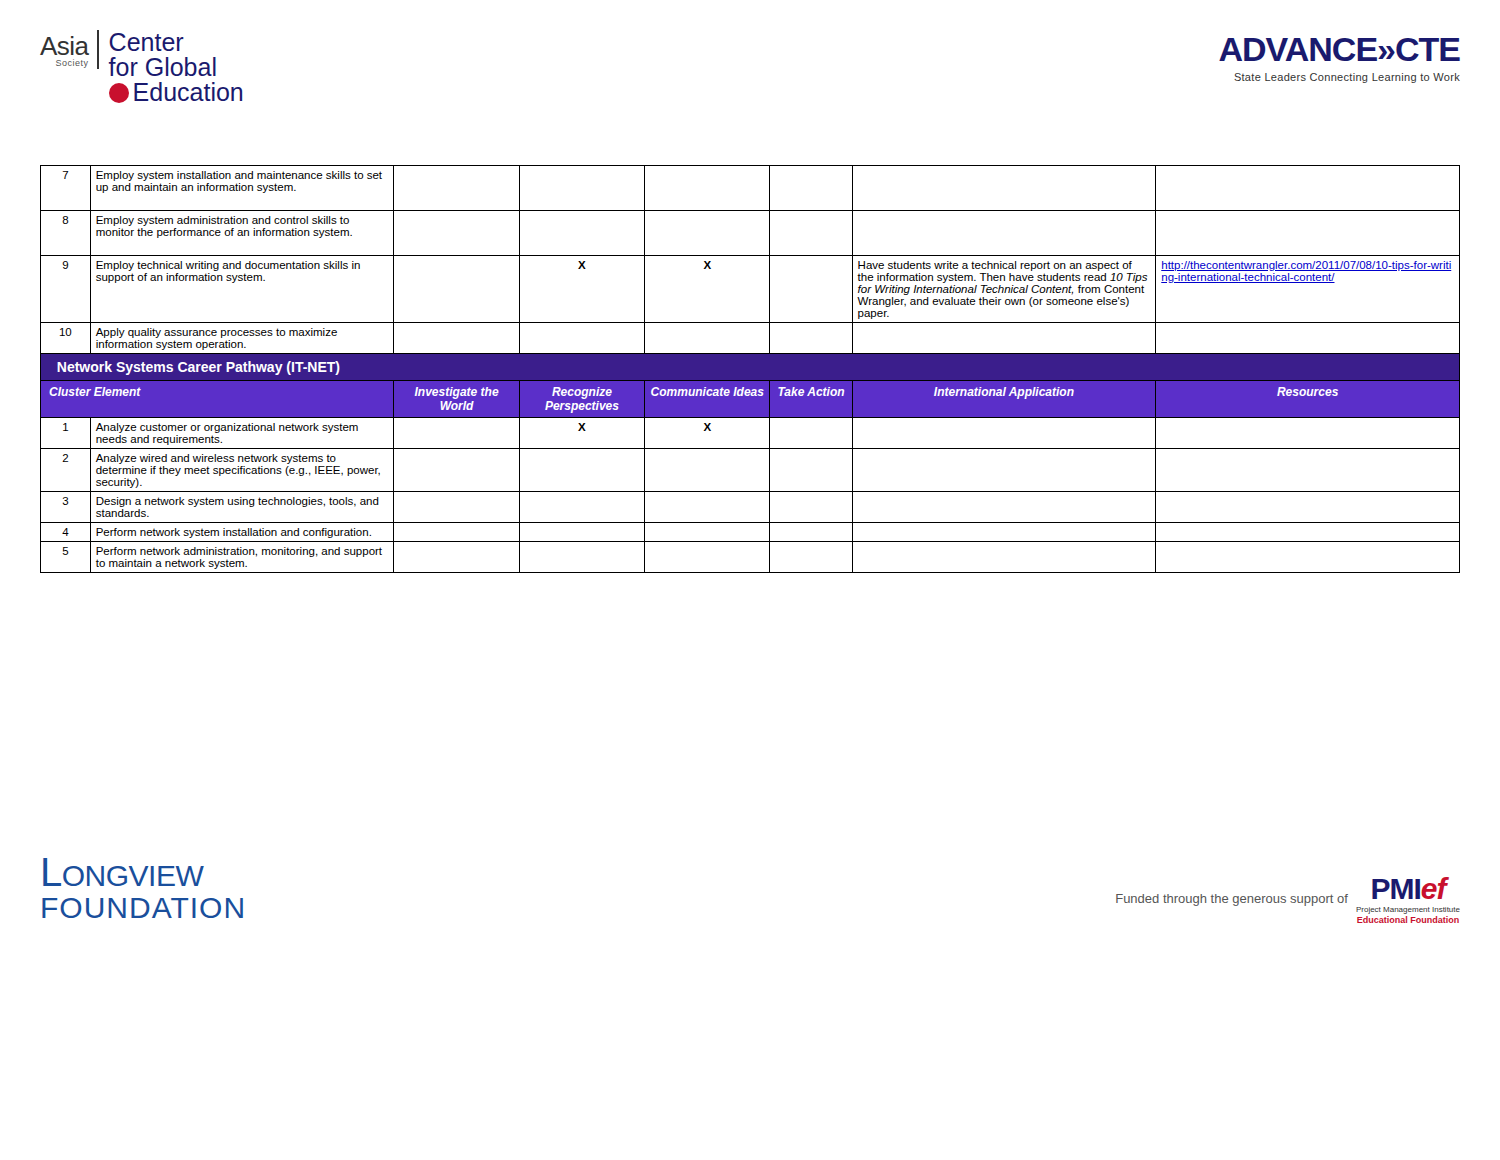Asia Society
Center
for Global
Education
ADVANCE»CTE
State Leaders Connecting Learning to Work
| 7 | Employ system installation and maintenance skills to set up and maintain an information system. | | | | | | |
| 8 | Employ system administration and control skills to monitor the performance of an information system. | | | | | | |
| 9 | Employ technical writing and documentation skills in support of an information system. | | X | X | | Have students write a technical report on an aspect of the information system. Then have students read 10 Tips for Writing International Technical Content, from Content Wrangler, and evaluate their own (or someone else's) paper. | http://thecontentwrangler.com/2011/07/08/10-tips-for-writing-international-technical-content/ |
| 10 | Apply quality assurance processes to maximize information system operation. | | | | | | |
| Network Systems Career Pathway (IT-NET) |
| Cluster Element | Investigate the World | Recognize Perspectives | Communicate Ideas | Take Action | International Application | Resources |
| 1 | Analyze customer or organizational network system needs and requirements. | | X | X | | | |
| 2 | Analyze wired and wireless network systems to determine if they meet specifications (e.g., IEEE, power, security). | | | | | | |
| 3 | Design a network system using technologies, tools, and standards. | | | | | | |
| 4 | Perform network system installation and configuration. | | | | | | |
| 5 | Perform network administration, monitoring, and support to maintain a network system. | | | | | | |
LONGVIEW
FOUNDATION
Funded through the generous support of
PMIef
Project Management Institute
Educational Foundation